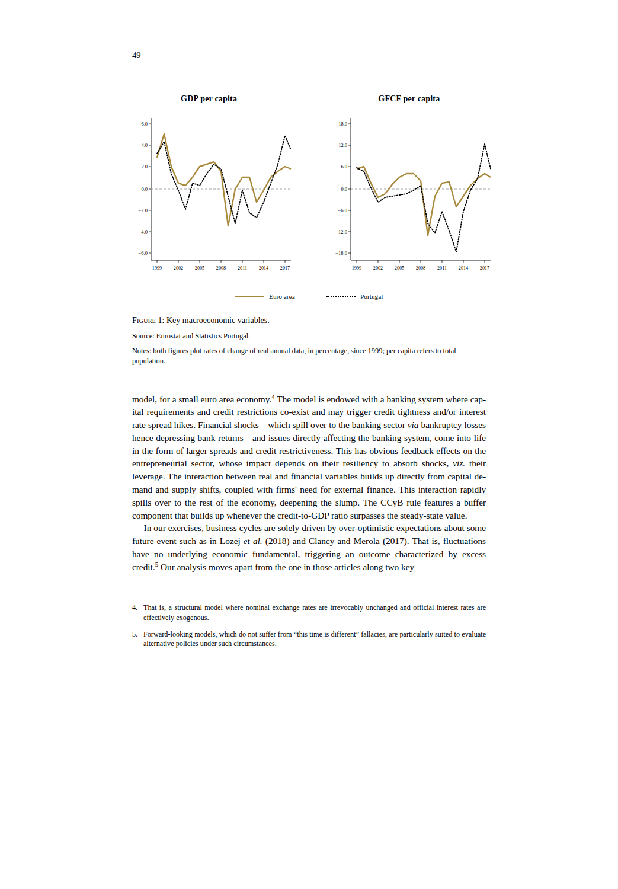49
GDP per capita
6.0 4.0 2.0 0.0 −2.0 −4.0 −6.0 1999 2002 2005 2008 2011 2014 2017
GFCF per capita
18.0 12.0 6.0 0.0 −6.0 −12.0 −18.0 1999 2002 2005 2008 2011 2014 2017
Euro area
Portugal
Figure 1: Key macroeconomic variables.
Source: Eurostat and Statistics Portugal.
Notes: both figures plot rates of change of real annual data, in percentage, since 1999; per capita refers to total population.
model, for a small euro area economy.4 The model is endowed with a banking system where capital requirements and credit restrictions co-exist and may trigger credit tightness and/or interest rate spread hikes. Financial shocks—which spill over to the banking sector via bankruptcy losses hence depressing bank returns—and issues directly affecting the banking system, come into life in the form of larger spreads and credit restrictiveness. This has obvious feedback effects on the entrepreneurial sector, whose impact depends on their resiliency to absorb shocks, viz. their leverage. The interaction between real and financial variables builds up directly from capital demand and supply shifts, coupled with firms' need for external finance. This interaction rapidly spills over to the rest of the economy, deepening the slump. The CCyB rule features a buffer component that builds up whenever the credit-to-GDP ratio surpasses the steady-state value.
In our exercises, business cycles are solely driven by over-optimistic expectations about some future event such as in Lozej et al. (2018) and Clancy and Merola (2017). That is, fluctuations have no underlying economic fundamental, triggering an outcome characterized by excess credit.5 Our analysis moves apart from the one in those articles along two key
4.
That is, a structural model where nominal exchange rates are irrevocably unchanged and official interest rates are effectively exogenous.
5.
Forward-looking models, which do not suffer from “this time is different” fallacies, are particularly suited to evaluate alternative policies under such circumstances.